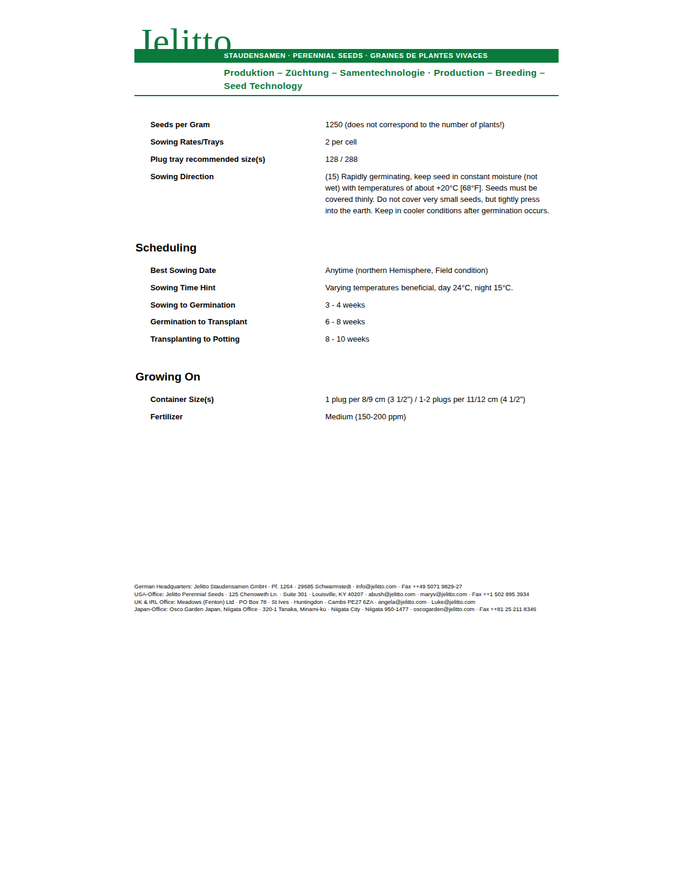Jelitto
STAUDENSAMEN · PERENNIAL SEEDS · GRAINES DE PLANTES VIVACES
Produktion – Züchtung – Samentechnologie · Production – Breeding – Seed Technology
| Seeds per Gram | 1250 (does not correspond to the number of plants!) |
| Sowing Rates/Trays | 2 per cell |
| Plug tray recommended size(s) | 128 / 288 |
| Sowing Direction | (15) Rapidly germinating, keep seed in constant moisture (not wet) with temperatures of about +20°C [68°F]. Seeds must be covered thinly. Do not cover very small seeds, but tightly press into the earth. Keep in cooler conditions after germination occurs. |
Scheduling
| Best Sowing Date | Anytime (northern Hemisphere, Field condition) |
| Sowing Time Hint | Varying temperatures beneficial, day 24°C, night 15°C. |
| Sowing to Germination | 3 - 4 weeks |
| Germination to Transplant | 6 - 8 weeks |
| Transplanting to Potting | 8 - 10 weeks |
Growing On
| Container Size(s) | 1 plug per 8/9 cm (3 1/2") / 1-2 plugs per 11/12 cm (4 1/2") |
| Fertilizer | Medium (150-200 ppm) |
German Headquarters: Jelitto Staudensamen GmbH · Pf. 1264 · 29685 Schwarmstedt · info@jelitto.com · Fax ++49 5071 9829-27
USA-Office: Jelitto Perennial Seeds · 125 Chenoweth Ln. · Suite 301 · Louisville, KY 40207 · abush@jelitto.com · maryv@jelitto.com · Fax ++1 502 895 3934
UK & IRL Office: Meadows (Fenton) Ltd · PO Box 78 · St Ives · Huntingdon · Cambs PE27 6ZA · angela@jelitto.com · Luke@jelitto.com
Japan-Office: Osco Garden Japan, Niigata Office · 320-1 Tanaka, Minami-ku · Niigata City · Niigata 950-1477 · oscogarden@jelitto.com · Fax ++81 25 211 8346